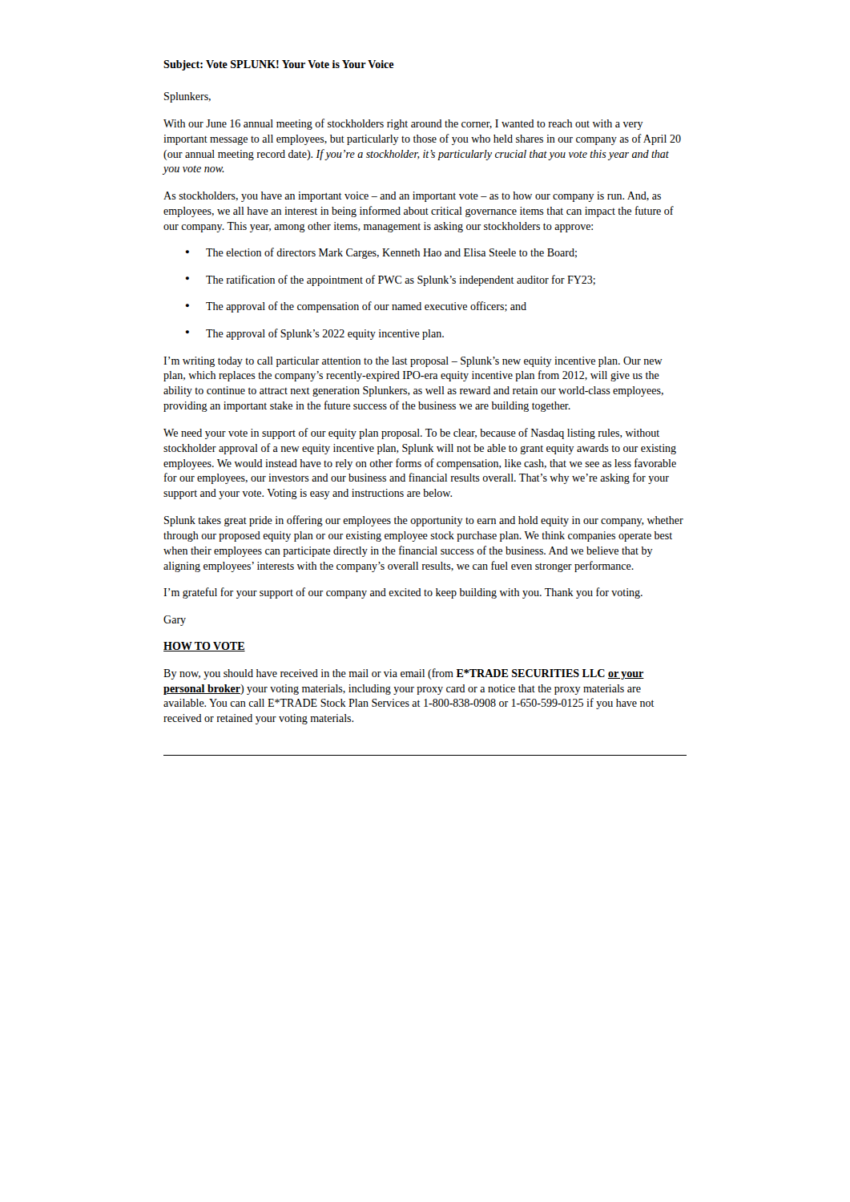Subject: Vote SPLUNK! Your Vote is Your Voice
Splunkers,
With our June 16 annual meeting of stockholders right around the corner, I wanted to reach out with a very important message to all employees, but particularly to those of you who held shares in our company as of April 20 (our annual meeting record date). If you’re a stockholder, it’s particularly crucial that you vote this year and that you vote now.
As stockholders, you have an important voice – and an important vote – as to how our company is run. And, as employees, we all have an interest in being informed about critical governance items that can impact the future of our company. This year, among other items, management is asking our stockholders to approve:
The election of directors Mark Carges, Kenneth Hao and Elisa Steele to the Board;
The ratification of the appointment of PWC as Splunk’s independent auditor for FY23;
The approval of the compensation of our named executive officers; and
The approval of Splunk’s 2022 equity incentive plan.
I’m writing today to call particular attention to the last proposal – Splunk’s new equity incentive plan. Our new plan, which replaces the company’s recently-expired IPO-era equity incentive plan from 2012, will give us the ability to continue to attract next generation Splunkers, as well as reward and retain our world-class employees, providing an important stake in the future success of the business we are building together.
We need your vote in support of our equity plan proposal. To be clear, because of Nasdaq listing rules, without stockholder approval of a new equity incentive plan, Splunk will not be able to grant equity awards to our existing employees. We would instead have to rely on other forms of compensation, like cash, that we see as less favorable for our employees, our investors and our business and financial results overall. That’s why we’re asking for your support and your vote. Voting is easy and instructions are below.
Splunk takes great pride in offering our employees the opportunity to earn and hold equity in our company, whether through our proposed equity plan or our existing employee stock purchase plan. We think companies operate best when their employees can participate directly in the financial success of the business. And we believe that by aligning employees’ interests with the company’s overall results, we can fuel even stronger performance.
I’m grateful for your support of our company and excited to keep building with you. Thank you for voting.
Gary
HOW TO VOTE
By now, you should have received in the mail or via email (from E*TRADE SECURITIES LLC or your personal broker) your voting materials, including your proxy card or a notice that the proxy materials are available. You can call E*TRADE Stock Plan Services at 1-800-838-0908 or 1-650-599-0125 if you have not received or retained your voting materials.